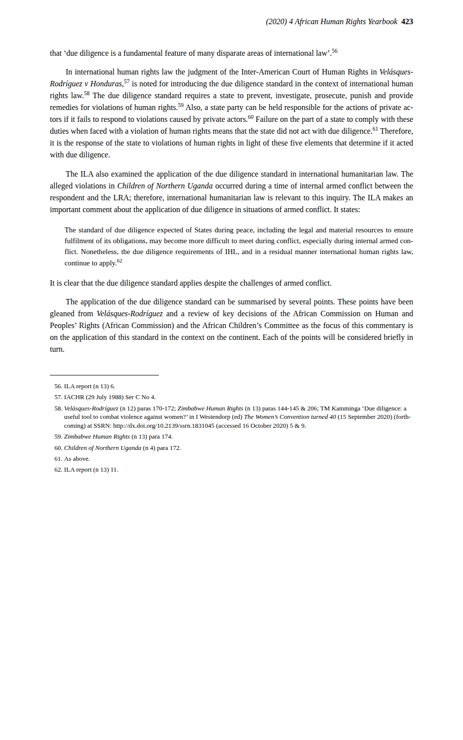(2020) 4 African Human Rights Yearbook 423
that ‘due diligence is a fundamental feature of many disparate areas of international law’.56
In international human rights law the judgment of the Inter-American Court of Human Rights in Velásques-Rodríguez v Honduras,57 is noted for introducing the due diligence standard in the context of international human rights law.58 The due diligence standard requires a state to prevent, investigate, prosecute, punish and provide remedies for violations of human rights.59 Also, a state party can be held responsible for the actions of private actors if it fails to respond to violations caused by private actors.60 Failure on the part of a state to comply with these duties when faced with a violation of human rights means that the state did not act with due diligence.61 Therefore, it is the response of the state to violations of human rights in light of these five elements that determine if it acted with due diligence.
The ILA also examined the application of the due diligence standard in international humanitarian law. The alleged violations in Children of Northern Uganda occurred during a time of internal armed conflict between the respondent and the LRA; therefore, international humanitarian law is relevant to this inquiry. The ILA makes an important comment about the application of due diligence in situations of armed conflict. It states:
The standard of due diligence expected of States during peace, including the legal and material resources to ensure fulfilment of its obligations, may become more difficult to meet during conflict, especially during internal armed conflict. Nonetheless, the due diligence requirements of IHL, and in a residual manner international human rights law, continue to apply.62
It is clear that the due diligence standard applies despite the challenges of armed conflict.
The application of the due diligence standard can be summarised by several points. These points have been gleaned from Velásques-Rodríguez and a review of key decisions of the African Commission on Human and Peoples’ Rights (African Commission) and the African Children’s Committee as the focus of this commentary is on the application of this standard in the context on the continent. Each of the points will be considered briefly in turn.
ILA report (n 13) 6.
IACHR (29 July 1988) Ser C No 4.
Velásques-Rodríguez (n 12) paras 170-172; Zimbabwe Human Rights (n 13) paras 144-145 & 206; TM Kamminga ‘Due diligence: a useful tool to combat violence against women?’ in I Westendorp (ed) The Women’s Convention turned 40 (15 September 2020) (forthcoming) at SSRN: http://dx.doi.org/10.2139/ssrn.1831045 (accessed 16 October 2020) 5 & 9.
Zimbabwe Human Rights (n 13) para 174.
Children of Northern Uganda (n 4) para 172.
As above.
ILA report (n 13) 11.